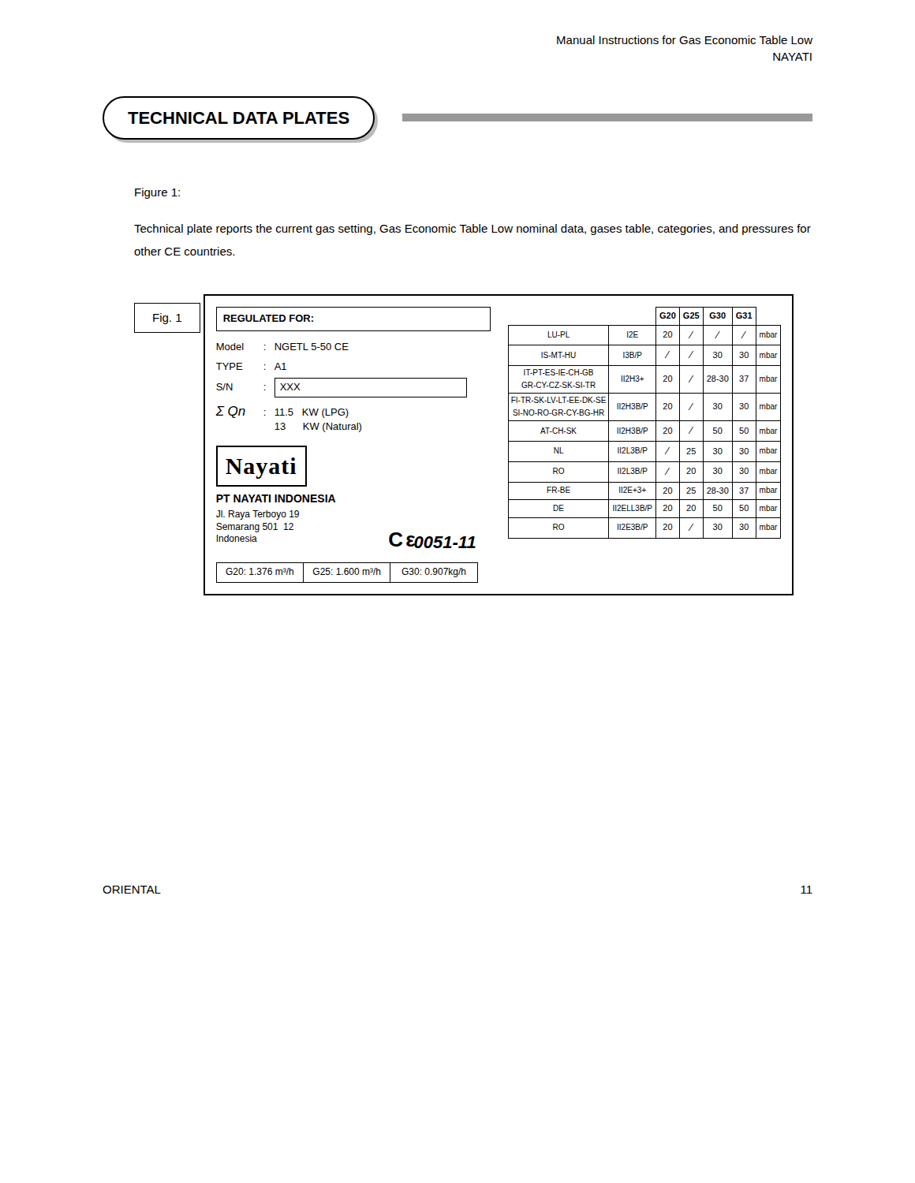Manual Instructions for Gas Economic Table Low
NAYATI
TECHNICAL DATA PLATES
Figure 1:
Technical plate reports the current gas setting, Gas Economic Table Low nominal data, gases table, categories, and pressures for other CE countries.
Fig. 1
REGULATED FOR:
Model : NGETL 5-50 CE
TYPE : A1
S/N : XXX
Σ Qn : 11.5 KW (LPG)
13 KW (Natural)
Nayati
PT NAYATI INDONESIA
Jl. Raya Terboyo 19
Semarang 501 12
Indonesia
C ε 0051-11
G20: 1.376 m³/h
G25: 1.600 m³/h
G30: 0.907kg/h
| | | G20 | G25 | G30 | G31 | |
| --- | --- | --- | --- | --- | --- | --- |
| LU-PL | I2E | 20 | ∕ | ∕ | ∕ | mbar |
| IS-MT-HU | I3B/P | ∕ | ∕ | 30 | 30 | mbar |
| IT-PT-ES-IE-CH-GB GR-CY-CZ-SK-SI-TR | II2H3+ | 20 | ∕ | 28-30 | 37 | mbar |
| FI-TR-SK-LV-LT-EE-DK-SE SI-NO-RO-GR-CY-BG-HR | II2H3B/P | 20 | ∕ | 30 | 30 | mbar |
| AT-CH-SK | II2H3B/P | 20 | ∕ | 50 | 50 | mbar |
| NL | II2L3B/P | ∕ | 25 | 30 | 30 | mbar |
| RO | II2L3B/P | ∕ | 20 | 30 | 30 | mbar |
| FR-BE | II2E+3+ | 20 | 25 | 28-30 | 37 | mbar |
| DE | II2ELL3B/P | 20 | 20 | 50 | 50 | mbar |
| RO | II2E3B/P | 20 | ∕ | 30 | 30 | mbar |
ORIENTAL 11